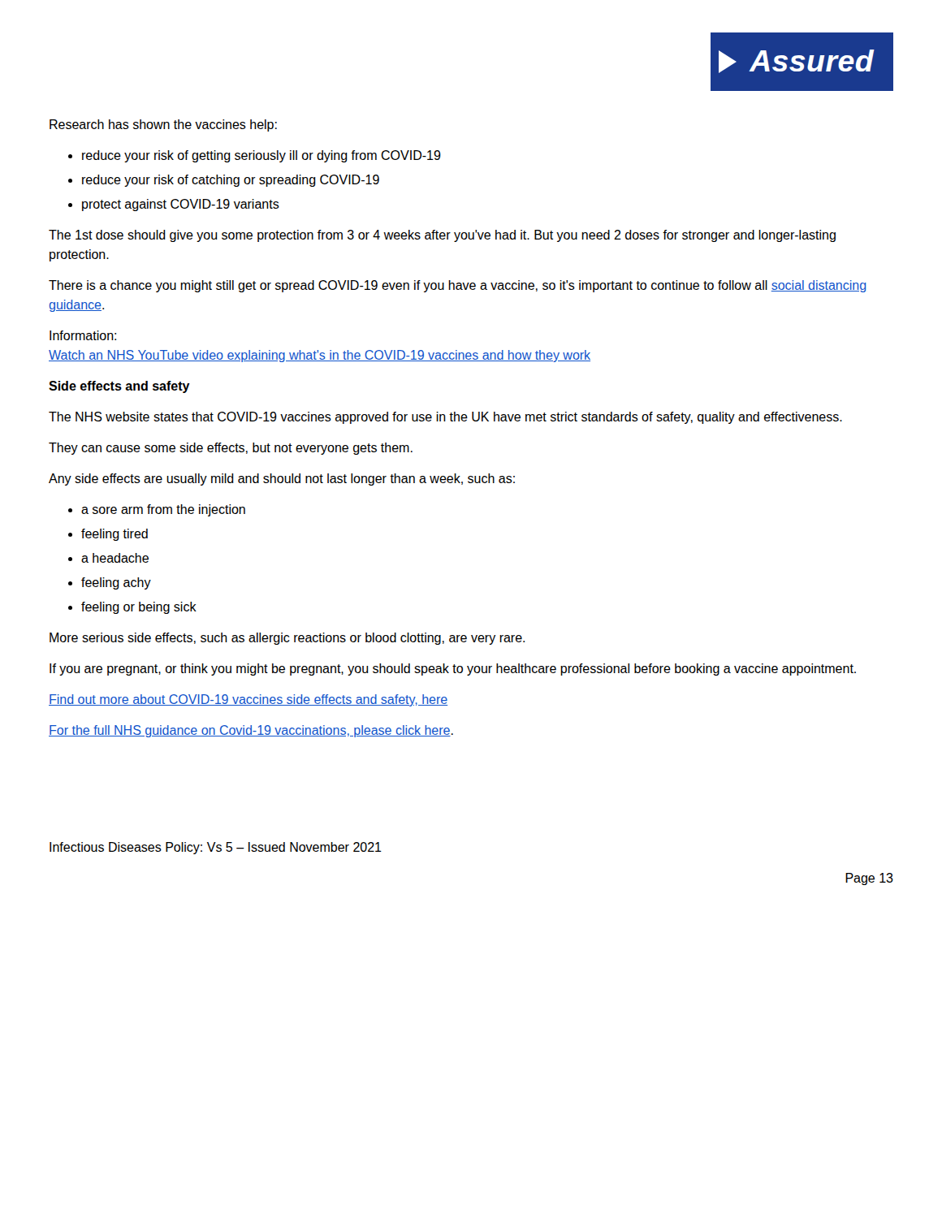Assured
Research has shown the vaccines help:
reduce your risk of getting seriously ill or dying from COVID-19
reduce your risk of catching or spreading COVID-19
protect against COVID-19 variants
The 1st dose should give you some protection from 3 or 4 weeks after you've had it. But you need 2 doses for stronger and longer-lasting protection.
There is a chance you might still get or spread COVID-19 even if you have a vaccine, so it's important to continue to follow all social distancing guidance.
Information:
Watch an NHS YouTube video explaining what's in the COVID-19 vaccines and how they work
Side effects and safety
The NHS website states that COVID-19 vaccines approved for use in the UK have met strict standards of safety, quality and effectiveness.
They can cause some side effects, but not everyone gets them.
Any side effects are usually mild and should not last longer than a week, such as:
a sore arm from the injection
feeling tired
a headache
feeling achy
feeling or being sick
More serious side effects, such as allergic reactions or blood clotting, are very rare.
If you are pregnant, or think you might be pregnant, you should speak to your healthcare professional before booking a vaccine appointment.
Find out more about COVID-19 vaccines side effects and safety, here
For the full NHS guidance on Covid-19 vaccinations, please click here.
Infectious Diseases Policy: Vs 5 – Issued November 2021
Page 13